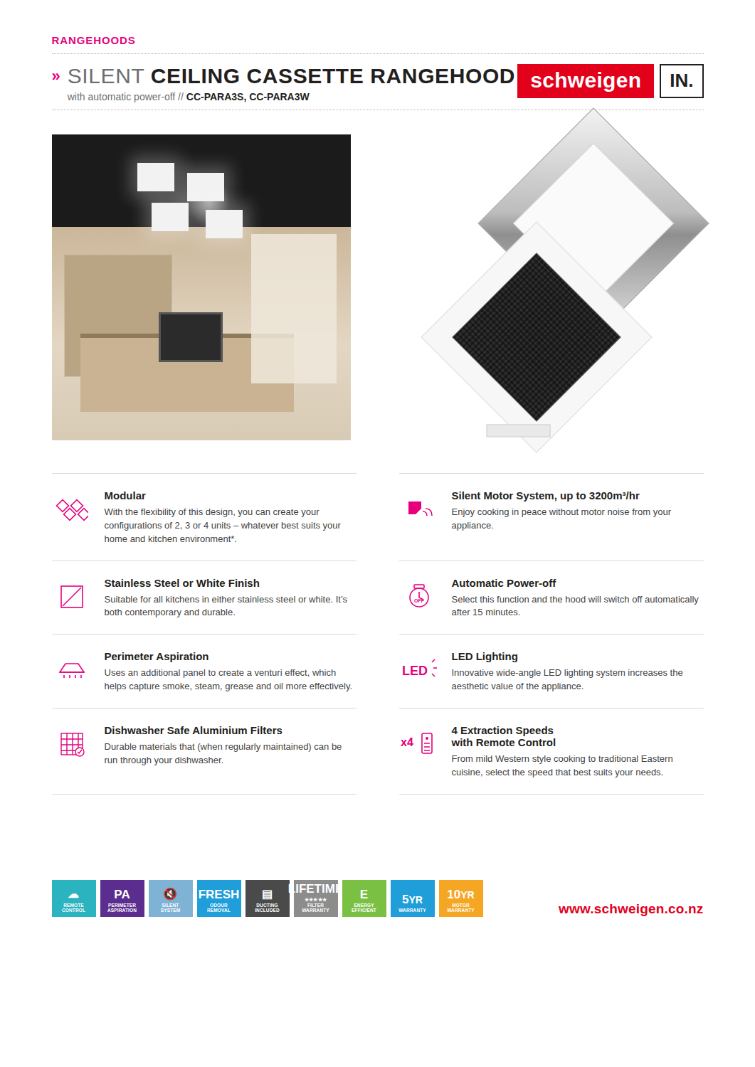RANGEHOODS
»
Silent Ceiling Cassette Rangehood
with automatic power-off // CC-PARA3S, CC-PARA3W
schweigen
IN.
Modular
With the flexibility of this design, you can create your configurations of 2, 3 or 4 units – whatever best suits your home and kitchen environment*.
Silent Motor System, up to 3200m³/hr
Enjoy cooking in peace without motor noise from your appliance.
Stainless Steel or White Finish
Suitable for all kitchens in either stainless steel or white. It’s both contemporary and durable.
OFF
Automatic Power-off
Select this function and the hood will switch off automatically after 15 minutes.
Perimeter Aspiration
Uses an additional panel to create a venturi effect, which helps capture smoke, steam, grease and oil more effectively.
LED
LED Lighting
Innovative wide-angle LED lighting system increases the aesthetic value of the appliance.
Dishwasher Safe Aluminium Filters
Durable materials that (when regularly maintained) can be run through your dishwasher.
x4
4 Extraction Speeds
with Remote Control
From mild Western style cooking to traditional Eastern cuisine, select the speed that best suits your needs.
☁Remote
Control
PAPerimeter
Aspiration
🔇Silent
System
FRESHOdour
Removal
▤Ducting
Included
LIFETIME★★★★★
Filter
Warranty
EEnergy
Efficient
5YRWarranty
10YRMotor
Warranty
www.schweigen.co.nz